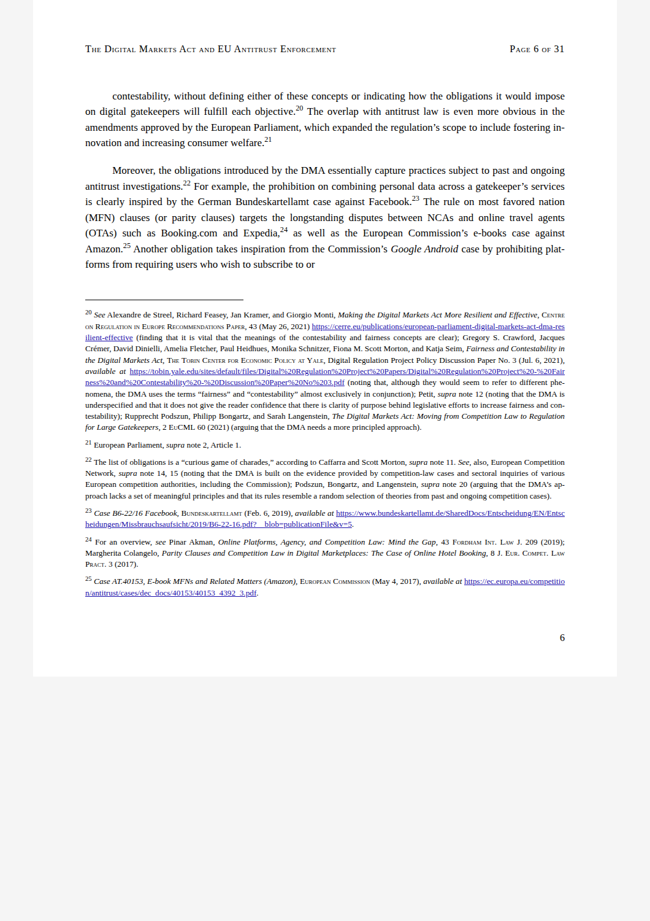The Digital Markets Act and EU Antitrust Enforcement Page 6 of 31
contestability, without defining either of these concepts or indicating how the obligations it would impose on digital gatekeepers will fulfill each objective.20 The overlap with antitrust law is even more obvious in the amendments approved by the European Parliament, which expanded the regulation’s scope to include fostering innovation and increasing consumer welfare.21
Moreover, the obligations introduced by the DMA essentially capture practices subject to past and ongoing antitrust investigations.22 For example, the prohibition on combining personal data across a gatekeeper’s services is clearly inspired by the German Bundeskartellamt case against Facebook.23 The rule on most favored nation (MFN) clauses (or parity clauses) targets the longstanding disputes between NCAs and online travel agents (OTAs) such as Booking.com and Expedia,24 as well as the European Commission’s e-books case against Amazon.25 Another obligation takes inspiration from the Commission’s Google Android case by prohibiting platforms from requiring users who wish to subscribe to or
20 See Alexandre de Streel, Richard Feasey, Jan Kramer, and Giorgio Monti, Making the Digital Markets Act More Resilient and Effective, Centre on Regulation in Europe Recommendations Paper, 43 (May 26, 2021) https://cerre.eu/publications/european-parliament-digital-markets-act-dma-resilient-effective (finding that it is vital that the meanings of the contestability and fairness concepts are clear); Gregory S. Crawford, Jacques Crémer, David Dinielli, Amelia Fletcher, Paul Heidhues, Monika Schnitzer, Fiona M. Scott Morton, and Katja Seim, Fairness and Contestability in the Digital Markets Act, The Tobin Center for Economic Policy at Yale, Digital Regulation Project Policy Discussion Paper No. 3 (Jul. 6, 2021), available at https://tobin.yale.edu/sites/default/files/Digital%20Regulation%20Project%20Papers/Digital%20Regulation%20Project%20-%20Fairness%20and%20Contestability%20-%20Discussion%20Paper%20No%203.pdf (noting that, although they would seem to refer to different phenomena, the DMA uses the terms “fairness” and “contestability” almost exclusively in conjunction); Petit, supra note 12 (noting that the DMA is underspecified and that it does not give the reader confidence that there is clarity of purpose behind legislative efforts to increase fairness and contestability); Rupprecht Podszun, Philipp Bongartz, and Sarah Langenstein, The Digital Markets Act: Moving from Competition Law to Regulation for Large Gatekeepers, 2 EuCML 60 (2021) (arguing that the DMA needs a more principled approach).
21 European Parliament, supra note 2, Article 1.
22 The list of obligations is a “curious game of charades,” according to Caffarra and Scott Morton, supra note 11. See, also, European Competition Network, supra note 14, 15 (noting that the DMA is built on the evidence provided by competition-law cases and sectoral inquiries of various European competition authorities, including the Commission); Podszun, Bongartz, and Langenstein, supra note 20 (arguing that the DMA’s approach lacks a set of meaningful principles and that its rules resemble a random selection of theories from past and ongoing competition cases).
23 Case B6-22/16 Facebook, Bundeskartellamt (Feb. 6, 2019), available at https://www.bundeskartellamt.de/SharedDocs/Entscheidung/EN/Entscheidungen/Missbrauchsaufsicht/2019/B6-22-16.pdf?__blob=publicationFile&v=5.
24 For an overview, see Pinar Akman, Online Platforms, Agency, and Competition Law: Mind the Gap, 43 Fordham Int. Law J. 209 (2019); Margherita Colangelo, Parity Clauses and Competition Law in Digital Marketplaces: The Case of Online Hotel Booking, 8 J. Eur. Compet. Law Pract. 3 (2017).
25 Case AT.40153, E-book MFNs and Related Matters (Amazon), European Commission (May 4, 2017), available at https://ec.europa.eu/competition/antitrust/cases/dec_docs/40153/40153_4392_3.pdf.
6